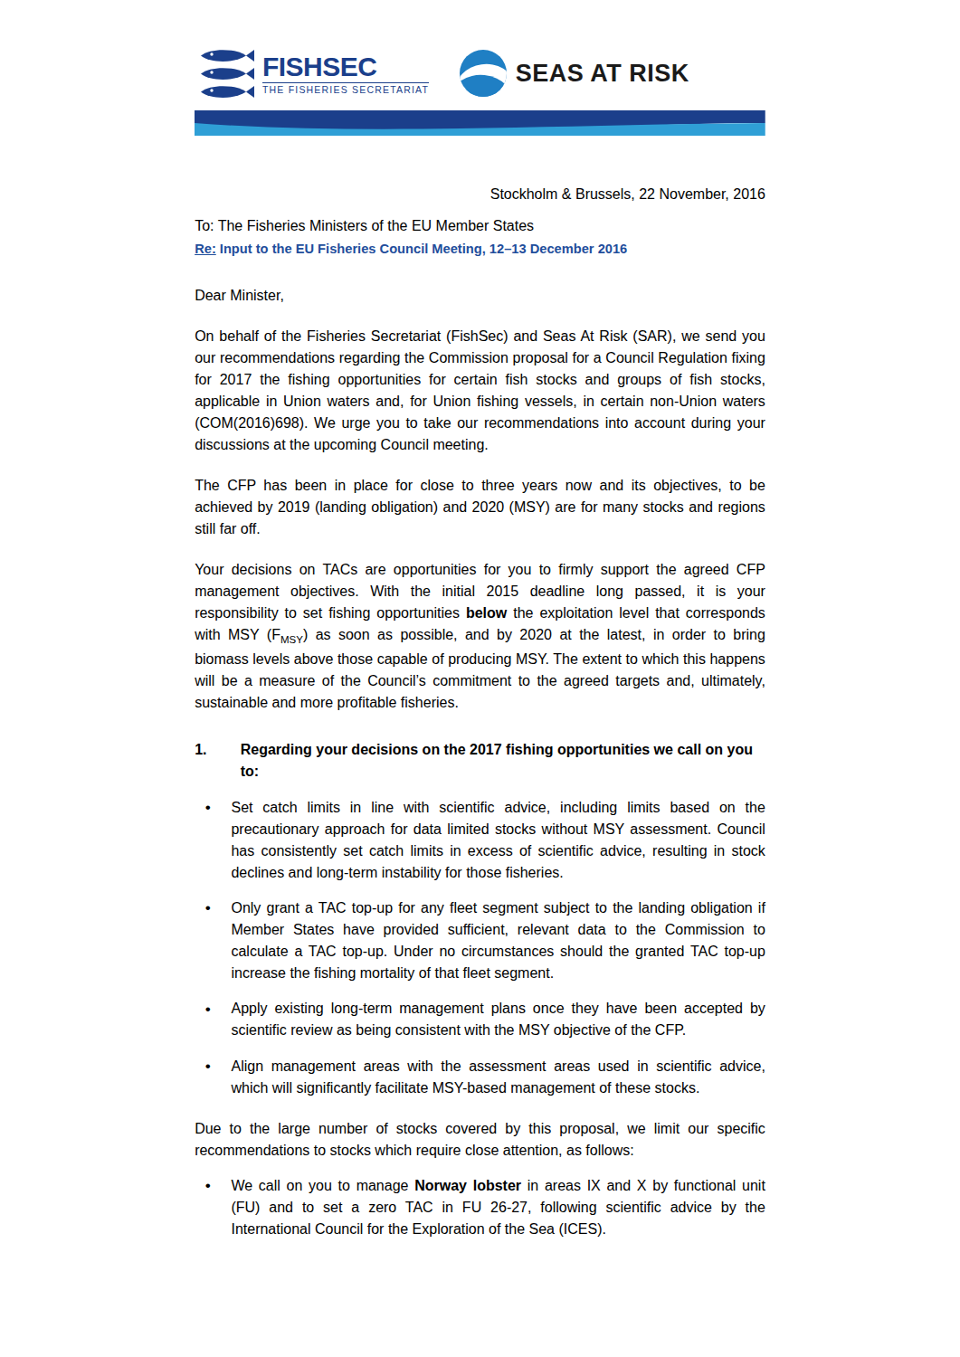FISHSEC THE FISHERIES SECRETARIAT
SEAS AT RISK
Stockholm & Brussels, 22 November, 2016
To: The Fisheries Ministers of the EU Member States
Re: Input to the EU Fisheries Council Meeting, 12–13 December 2016
Dear Minister,
On behalf of the Fisheries Secretariat (FishSec) and Seas At Risk (SAR), we send you our recommendations regarding the Commission proposal for a Council Regulation fixing for 2017 the fishing opportunities for certain fish stocks and groups of fish stocks, applicable in Union waters and, for Union fishing vessels, in certain non-Union waters (COM(2016)698). We urge you to take our recommendations into account during your discussions at the upcoming Council meeting.
The CFP has been in place for close to three years now and its objectives, to be achieved by 2019 (landing obligation) and 2020 (MSY) are for many stocks and regions still far off.
Your decisions on TACs are opportunities for you to firmly support the agreed CFP management objectives. With the initial 2015 deadline long passed, it is your responsibility to set fishing opportunities below the exploitation level that corresponds with MSY (FMSY) as soon as possible, and by 2020 at the latest, in order to bring biomass levels above those capable of producing MSY. The extent to which this happens will be a measure of the Council’s commitment to the agreed targets and, ultimately, sustainable and more profitable fisheries.
1. Regarding your decisions on the 2017 fishing opportunities we call on you to:
Set catch limits in line with scientific advice, including limits based on the precautionary approach for data limited stocks without MSY assessment. Council has consistently set catch limits in excess of scientific advice, resulting in stock declines and long-term instability for those fisheries.
Only grant a TAC top-up for any fleet segment subject to the landing obligation if Member States have provided sufficient, relevant data to the Commission to calculate a TAC top-up. Under no circumstances should the granted TAC top-up increase the fishing mortality of that fleet segment.
Apply existing long-term management plans once they have been accepted by scientific review as being consistent with the MSY objective of the CFP.
Align management areas with the assessment areas used in scientific advice, which will significantly facilitate MSY-based management of these stocks.
Due to the large number of stocks covered by this proposal, we limit our specific recommendations to stocks which require close attention, as follows:
We call on you to manage Norway lobster in areas IX and X by functional unit (FU) and to set a zero TAC in FU 26-27, following scientific advice by the International Council for the Exploration of the Sea (ICES).